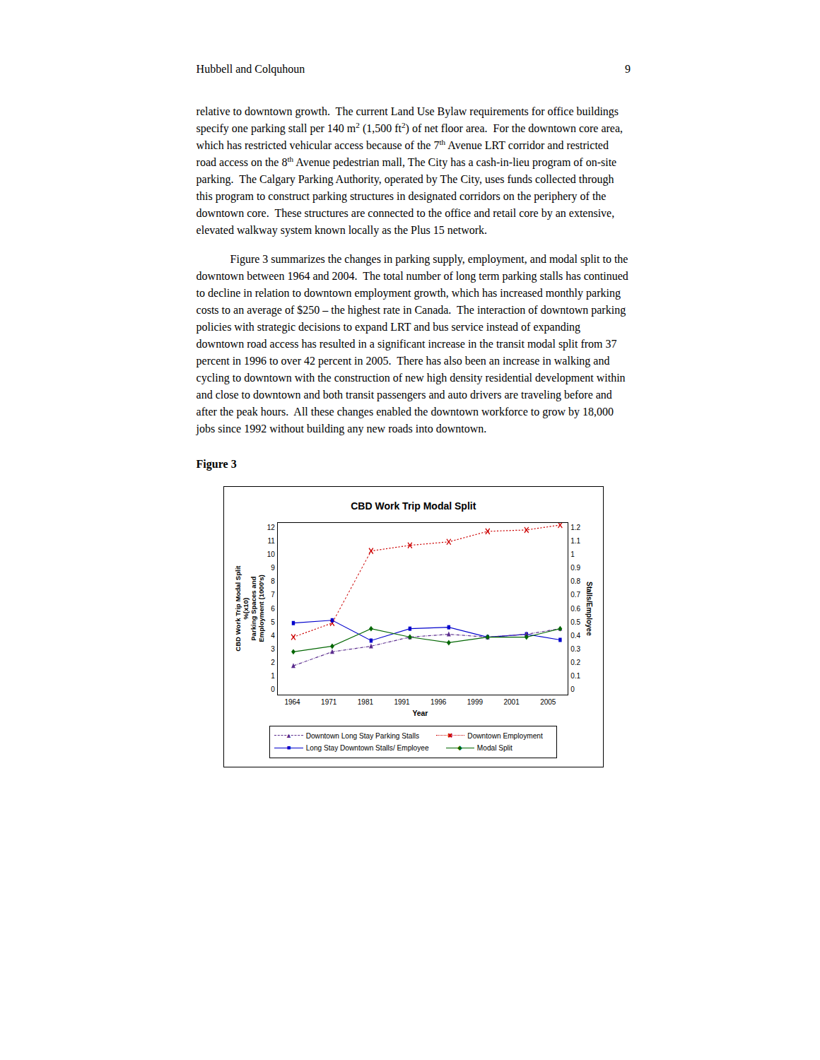Hubbell and Colquhoun
9
relative to downtown growth. The current Land Use Bylaw requirements for office buildings specify one parking stall per 140 m2 (1,500 ft2) of net floor area. For the downtown core area, which has restricted vehicular access because of the 7th Avenue LRT corridor and restricted road access on the 8th Avenue pedestrian mall, The City has a cash-in-lieu program of on-site parking. The Calgary Parking Authority, operated by The City, uses funds collected through this program to construct parking structures in designated corridors on the periphery of the downtown core. These structures are connected to the office and retail core by an extensive, elevated walkway system known locally as the Plus 15 network.
Figure 3 summarizes the changes in parking supply, employment, and modal split to the downtown between 1964 and 2004. The total number of long term parking stalls has continued to decline in relation to downtown employment growth, which has increased monthly parking costs to an average of $250 – the highest rate in Canada. The interaction of downtown parking policies with strategic decisions to expand LRT and bus service instead of expanding downtown road access has resulted in a significant increase in the transit modal split from 37 percent in 1996 to over 42 percent in 2005. There has also been an increase in walking and cycling to downtown with the construction of new high density residential development within and close to downtown and both transit passengers and auto drivers are traveling before and after the peak hours. All these changes enabled the downtown workforce to grow by 18,000 jobs since 1992 without building any new roads into downtown.
Figure 3
CBD Work Trip Modal Split
CBD Work Trip Modal Split %(x10) Parking Spaces and Employment (1000's)
12
11
10
9
8
7
6
5
4
3
2
1
0
1.2
1.1
1
0.9
0.8
0.7
0.6
0.5
0.4
0.3
0.2
0.1
0
Stalls/Employee
1964
1971
1981
1991
1996
1999
2001
2005
Year
▲Downtown Long Stay Parking Stalls
✖Downtown Employment
■Long Stay Downtown Stalls/ Employee
◆Modal Split